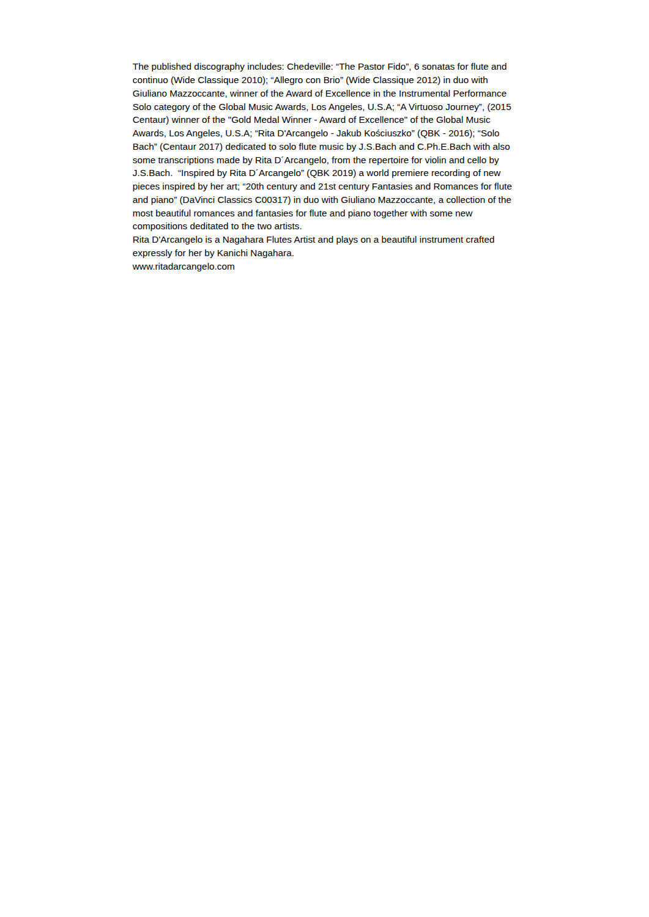The published discography includes: Chedeville: “The Pastor Fido”, 6 sonatas for flute and continuo (Wide Classique 2010); “Allegro con Brio” (Wide Classique 2012) in duo with Giuliano Mazzoccante, winner of the Award of Excellence in the Instrumental Performance Solo category of the Global Music Awards, Los Angeles, U.S.A; “A Virtuoso Journey”, (2015 Centaur) winner of the "Gold Medal Winner - Award of Excellence" of the Global Music Awards, Los Angeles, U.S.A; “Rita D'Arcangelo - Jakub Kościuszko” (QBK - 2016); “Solo Bach” (Centaur 2017) dedicated to solo flute music by J.S.Bach and C.Ph.E.Bach with also some transcriptions made by Rita D´Arcangelo, from the repertoire for violin and cello by J.S.Bach. “Inspired by Rita D´Arcangelo” (QBK 2019) a world premiere recording of new pieces inspired by her art; “20th century and 21st century Fantasies and Romances for flute and piano” (DaVinci Classics C00317) in duo with Giuliano Mazzoccante, a collection of the most beautiful romances and fantasies for flute and piano together with some new compositions deditated to the two artists.
Rita D'Arcangelo is a Nagahara Flutes Artist and plays on a beautiful instrument crafted expressly for her by Kanichi Nagahara.
www.ritadarcangelo.com